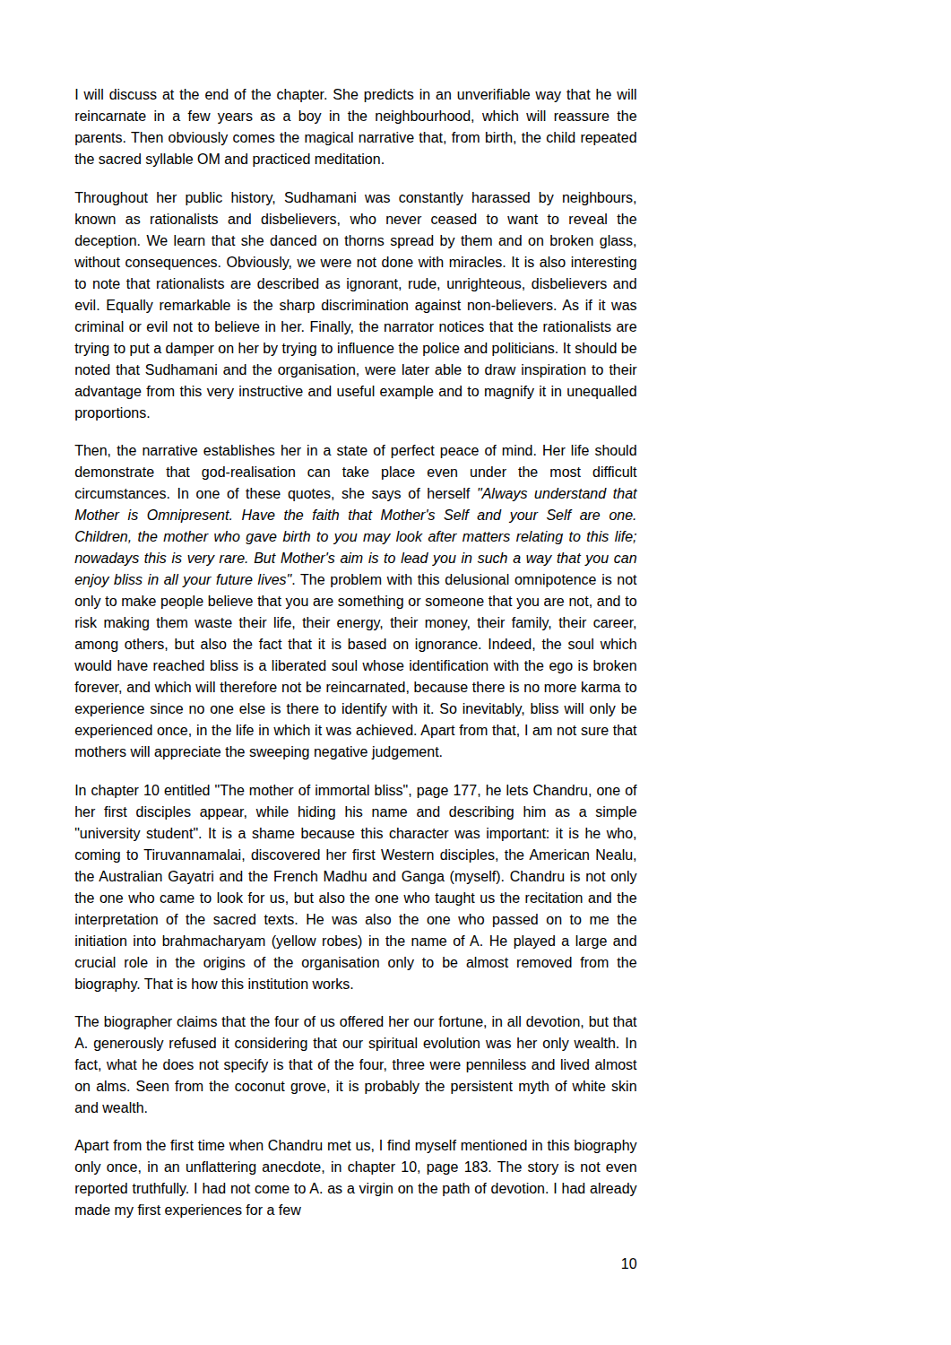I will discuss at the end of the chapter. She predicts in an unverifiable way that he will reincarnate in a few years as a boy in the neighbourhood, which will reassure the parents. Then obviously comes the magical narrative that, from birth, the child repeated the sacred syllable OM and practiced meditation.
Throughout her public history, Sudhamani was constantly harassed by neighbours, known as rationalists and disbelievers, who never ceased to want to reveal the deception. We learn that she danced on thorns spread by them and on broken glass, without consequences. Obviously, we were not done with miracles. It is also interesting to note that rationalists are described as ignorant, rude, unrighteous, disbelievers and evil. Equally remarkable is the sharp discrimination against non-believers. As if it was criminal or evil not to believe in her. Finally, the narrator notices that the rationalists are trying to put a damper on her by trying to influence the police and politicians. It should be noted that Sudhamani and the organisation, were later able to draw inspiration to their advantage from this very instructive and useful example and to magnify it in unequalled proportions.
Then, the narrative establishes her in a state of perfect peace of mind. Her life should demonstrate that god-realisation can take place even under the most difficult circumstances. In one of these quotes, she says of herself "Always understand that Mother is Omnipresent. Have the faith that Mother's Self and your Self are one. Children, the mother who gave birth to you may look after matters relating to this life; nowadays this is very rare. But Mother's aim is to lead you in such a way that you can enjoy bliss in all your future lives". The problem with this delusional omnipotence is not only to make people believe that you are something or someone that you are not, and to risk making them waste their life, their energy, their money, their family, their career, among others, but also the fact that it is based on ignorance. Indeed, the soul which would have reached bliss is a liberated soul whose identification with the ego is broken forever, and which will therefore not be reincarnated, because there is no more karma to experience since no one else is there to identify with it. So inevitably, bliss will only be experienced once, in the life in which it was achieved. Apart from that, I am not sure that mothers will appreciate the sweeping negative judgement.
In chapter 10 entitled "The mother of immortal bliss", page 177, he lets Chandru, one of her first disciples appear, while hiding his name and describing him as a simple "university student". It is a shame because this character was important: it is he who, coming to Tiruvannamalai, discovered her first Western disciples, the American Nealu, the Australian Gayatri and the French Madhu and Ganga (myself). Chandru is not only the one who came to look for us, but also the one who taught us the recitation and the interpretation of the sacred texts. He was also the one who passed on to me the initiation into brahmacharyam (yellow robes) in the name of A. He played a large and crucial role in the origins of the organisation only to be almost removed from the biography. That is how this institution works.
The biographer claims that the four of us offered her our fortune, in all devotion, but that A. generously refused it considering that our spiritual evolution was her only wealth. In fact, what he does not specify is that of the four, three were penniless and lived almost on alms. Seen from the coconut grove, it is probably the persistent myth of white skin and wealth.
Apart from the first time when Chandru met us, I find myself mentioned in this biography only once, in an unflattering anecdote, in chapter 10, page 183. The story is not even reported truthfully. I had not come to A. as a virgin on the path of devotion. I had already made my first experiences for a few
10